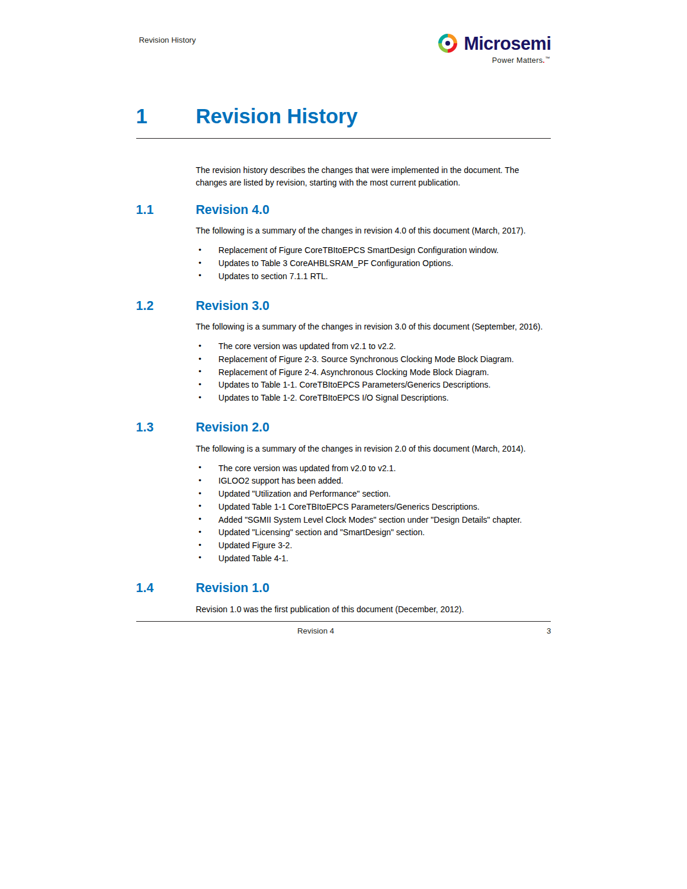Revision History
Microsemi
Power Matters.™
1
Revision History
The revision history describes the changes that were implemented in the document. The changes are listed by revision, starting with the most current publication.
1.1
Revision 4.0
The following is a summary of the changes in revision 4.0 of this document (March, 2017).
Replacement of Figure CoreTBItoEPCS SmartDesign Configuration window.
Updates to Table 3 CoreAHBLSRAM_PF Configuration Options.
Updates to section 7.1.1 RTL.
1.2
Revision 3.0
The following is a summary of the changes in revision 3.0 of this document (September, 2016).
The core version was updated from v2.1 to v2.2.
Replacement of Figure 2-3. Source Synchronous Clocking Mode Block Diagram.
Replacement of Figure 2-4. Asynchronous Clocking Mode Block Diagram.
Updates to Table 1-1. CoreTBItoEPCS Parameters/Generics Descriptions.
Updates to Table 1-2. CoreTBItoEPCS I/O Signal Descriptions.
1.3
Revision 2.0
The following is a summary of the changes in revision 2.0 of this document (March, 2014).
The core version was updated from v2.0 to v2.1.
IGLOO2 support has been added.
Updated "Utilization and Performance" section.
Updated Table 1-1 CoreTBItoEPCS Parameters/Generics Descriptions.
Added "SGMII System Level Clock Modes" section under "Design Details" chapter.
Updated "Licensing" section and "SmartDesign" section.
Updated Figure 3-2.
Updated Table 4-1.
1.4
Revision 1.0
Revision 1.0 was the first publication of this document (December, 2012).
Revision 4
3